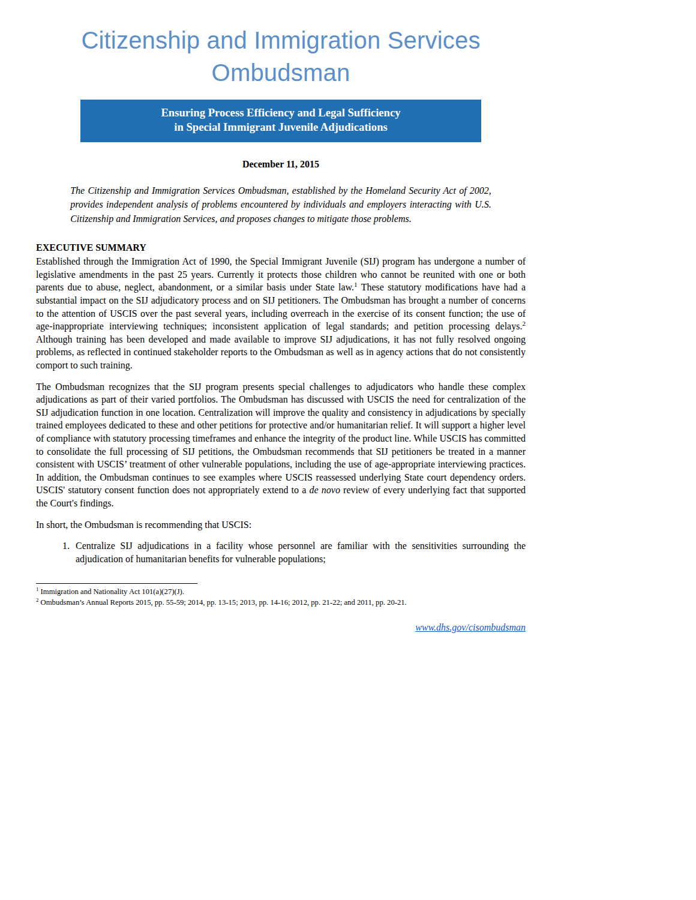Citizenship and Immigration Services Ombudsman
Ensuring Process Efficiency and Legal Sufficiency
in Special Immigrant Juvenile Adjudications
December 11, 2015
The Citizenship and Immigration Services Ombudsman, established by the Homeland Security Act of 2002, provides independent analysis of problems encountered by individuals and employers interacting with U.S. Citizenship and Immigration Services, and proposes changes to mitigate those problems.
Executive Summary
Established through the Immigration Act of 1990, the Special Immigrant Juvenile (SIJ) program has undergone a number of legislative amendments in the past 25 years. Currently it protects those children who cannot be reunited with one or both parents due to abuse, neglect, abandonment, or a similar basis under State law.1 These statutory modifications have had a substantial impact on the SIJ adjudicatory process and on SIJ petitioners. The Ombudsman has brought a number of concerns to the attention of USCIS over the past several years, including overreach in the exercise of its consent function; the use of age-inappropriate interviewing techniques; inconsistent application of legal standards; and petition processing delays.2 Although training has been developed and made available to improve SIJ adjudications, it has not fully resolved ongoing problems, as reflected in continued stakeholder reports to the Ombudsman as well as in agency actions that do not consistently comport to such training.
The Ombudsman recognizes that the SIJ program presents special challenges to adjudicators who handle these complex adjudications as part of their varied portfolios. The Ombudsman has discussed with USCIS the need for centralization of the SIJ adjudication function in one location. Centralization will improve the quality and consistency in adjudications by specially trained employees dedicated to these and other petitions for protective and/or humanitarian relief. It will support a higher level of compliance with statutory processing timeframes and enhance the integrity of the product line. While USCIS has committed to consolidate the full processing of SIJ petitions, the Ombudsman recommends that SIJ petitioners be treated in a manner consistent with USCIS’ treatment of other vulnerable populations, including the use of age-appropriate interviewing practices. In addition, the Ombudsman continues to see examples where USCIS reassessed underlying State court dependency orders. USCIS' statutory consent function does not appropriately extend to a de novo review of every underlying fact that supported the Court's findings.
In short, the Ombudsman is recommending that USCIS:
Centralize SIJ adjudications in a facility whose personnel are familiar with the sensitivities surrounding the adjudication of humanitarian benefits for vulnerable populations;
1 Immigration and Nationality Act 101(a)(27)(J).
2 Ombudsman’s Annual Reports 2015, pp. 55-59; 2014, pp. 13-15; 2013, pp. 14-16; 2012, pp. 21-22; and 2011, pp. 20-21.
www.dhs.gov/cisombudsman